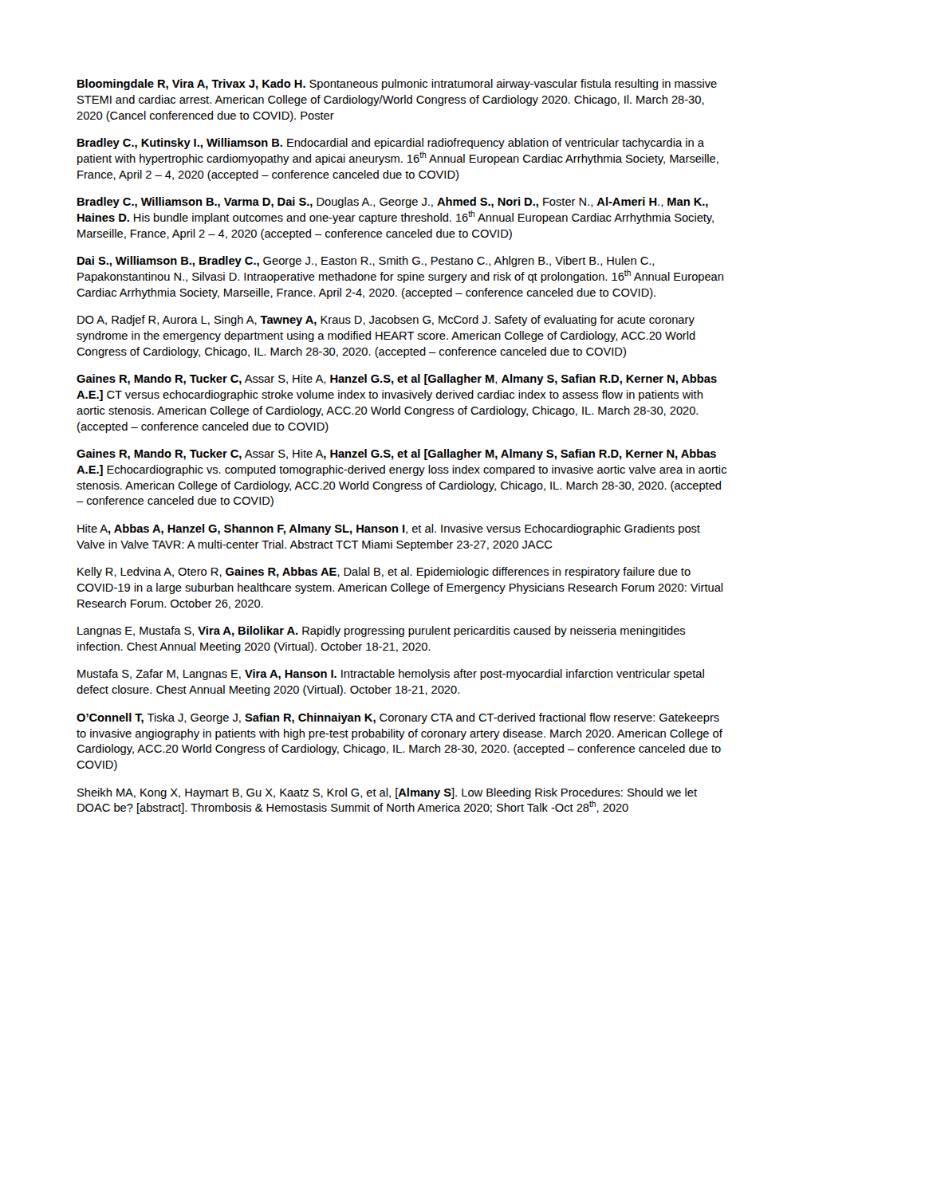Bloomingdale R, Vira A, Trivax J, Kado H. Spontaneous pulmonic intratumoral airway-vascular fistula resulting in massive STEMI and cardiac arrest. American College of Cardiology/World Congress of Cardiology 2020. Chicago, Il. March 28-30, 2020 (Cancel conferenced due to COVID). Poster
Bradley C., Kutinsky I., Williamson B. Endocardial and epicardial radiofrequency ablation of ventricular tachycardia in a patient with hypertrophic cardiomyopathy and apicai aneurysm. 16th Annual European Cardiac Arrhythmia Society, Marseille, France, April 2 – 4, 2020 (accepted – conference canceled due to COVID)
Bradley C., Williamson B., Varma D, Dai S., Douglas A., George J., Ahmed S., Nori D., Foster N., Al-Ameri H., Man K., Haines D. His bundle implant outcomes and one-year capture threshold. 16th Annual European Cardiac Arrhythmia Society, Marseille, France, April 2 – 4, 2020 (accepted – conference canceled due to COVID)
Dai S., Williamson B., Bradley C., George J., Easton R., Smith G., Pestano C., Ahlgren B., Vibert B., Hulen C., Papakonstantinou N., Silvasi D. Intraoperative methadone for spine surgery and risk of qt prolongation. 16th Annual European Cardiac Arrhythmia Society, Marseille, France. April 2-4, 2020. (accepted – conference canceled due to COVID).
DO A, Radjef R, Aurora L, Singh A, Tawney A, Kraus D, Jacobsen G, McCord J. Safety of evaluating for acute coronary syndrome in the emergency department using a modified HEART score. American College of Cardiology, ACC.20 World Congress of Cardiology, Chicago, IL. March 28-30, 2020. (accepted – conference canceled due to COVID)
Gaines R, Mando R, Tucker C, Assar S, Hite A, Hanzel G.S, et al [Gallagher M, Almany S, Safian R.D, Kerner N, Abbas A.E.] CT versus echocardiographic stroke volume index to invasively derived cardiac index to assess flow in patients with aortic stenosis. American College of Cardiology, ACC.20 World Congress of Cardiology, Chicago, IL. March 28-30, 2020. (accepted – conference canceled due to COVID)
Gaines R, Mando R, Tucker C, Assar S, Hite A, Hanzel G.S, et al [Gallagher M, Almany S, Safian R.D, Kerner N, Abbas A.E.] Echocardiographic vs. computed tomographic-derived energy loss index compared to invasive aortic valve area in aortic stenosis. American College of Cardiology, ACC.20 World Congress of Cardiology, Chicago, IL. March 28-30, 2020. (accepted – conference canceled due to COVID)
Hite A, Abbas A, Hanzel G, Shannon F, Almany SL, Hanson I, et al. Invasive versus Echocardiographic Gradients post Valve in Valve TAVR: A multi-center Trial. Abstract TCT Miami September 23-27, 2020 JACC
Kelly R, Ledvina A, Otero R, Gaines R, Abbas AE, Dalal B, et al. Epidemiologic differences in respiratory failure due to COVID-19 in a large suburban healthcare system. American College of Emergency Physicians Research Forum 2020: Virtual Research Forum. October 26, 2020.
Langnas E, Mustafa S, Vira A, Bilolikar A. Rapidly progressing purulent pericarditis caused by neisseria meningitides infection. Chest Annual Meeting 2020 (Virtual). October 18-21, 2020.
Mustafa S, Zafar M, Langnas E, Vira A, Hanson I. Intractable hemolysis after post-myocardial infarction ventricular spetal defect closure. Chest Annual Meeting 2020 (Virtual). October 18-21, 2020.
O’Connell T, Tiska J, George J, Safian R, Chinnaiyan K, Coronary CTA and CT-derived fractional flow reserve: Gatekeeprs to invasive angiography in patients with high pre-test probability of coronary artery disease. March 2020. American College of Cardiology, ACC.20 World Congress of Cardiology, Chicago, IL. March 28-30, 2020. (accepted – conference canceled due to COVID)
Sheikh MA, Kong X, Haymart B, Gu X, Kaatz S, Krol G, et al, [Almany S]. Low Bleeding Risk Procedures: Should we let DOAC be? [abstract]. Thrombosis & Hemostasis Summit of North America 2020; Short Talk -Oct 28th, 2020